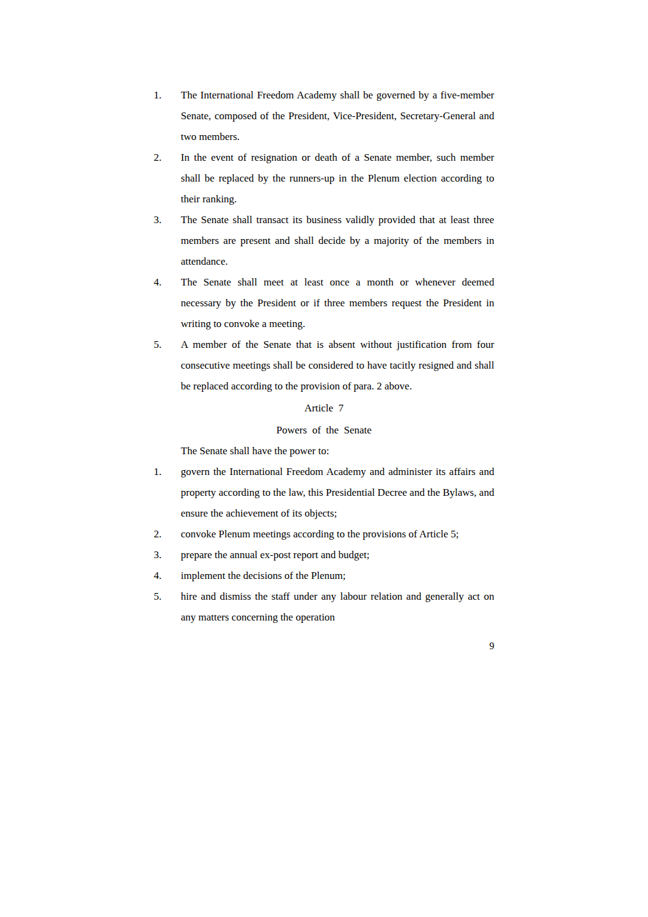1. The International Freedom Academy shall be governed by a five-member Senate, composed of the President, Vice-President, Secretary-General and two members.
2. In the event of resignation or death of a Senate member, such member shall be replaced by the runners-up in the Plenum election according to their ranking.
3. The Senate shall transact its business validly provided that at least three members are present and shall decide by a majority of the members in attendance.
4. The Senate shall meet at least once a month or whenever deemed necessary by the President or if three members request the President in writing to convoke a meeting.
5. A member of the Senate that is absent without justification from four consecutive meetings shall be considered to have tacitly resigned and shall be replaced according to the provision of para. 2 above.
Article 7
Powers of the Senate
The Senate shall have the power to:
1. govern the International Freedom Academy and administer its affairs and property according to the law, this Presidential Decree and the Bylaws, and ensure the achievement of its objects;
2. convoke Plenum meetings according to the provisions of Article 5;
3. prepare the annual ex-post report and budget;
4. implement the decisions of the Plenum;
5. hire and dismiss the staff under any labour relation and generally act on any matters concerning the operation
9